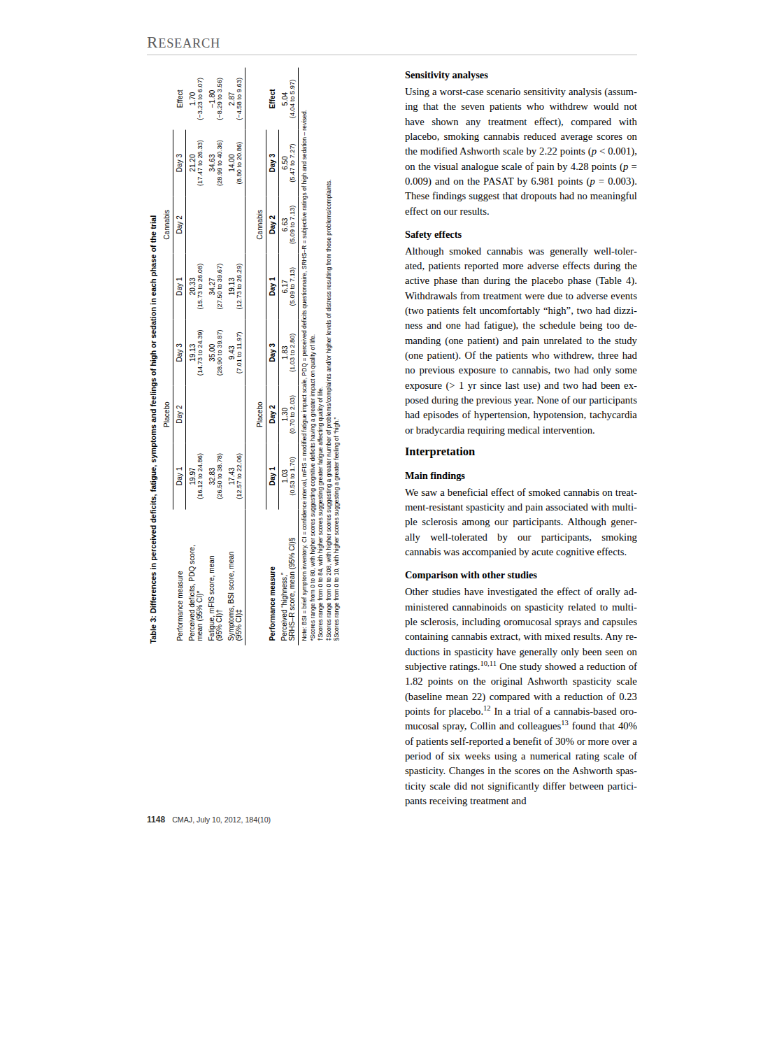RESEARCH
Table 3: Differences in perceived deficits, fatigue, symptoms and feelings of high or sedation in each phase of the trial
| Performance measure | Placebo | Cannabis | Effect |
| --- | --- | --- | --- |
| Day 1 | Day 2 | Day 3 | Day 1 | Day 2 | Day 3 |
| Perceived deficits, PDQ score, mean (95% CI)* | 19.97 (16.12 to 24.86) | | 19.13 (14.73 to 24.39) | 20.33 (15.73 to 26.08) | | 21.20 (17.47 to 26.33) | 1.70 (−3.23 to 6.07) |
| Fatigue, mFIS score, mean (95% CI)† | 32.83 (26.50 to 38.78) | | 35.00 (28.90 to 39.87) | 34.27 (27.50 to 39.67) | | 34.63 (28.99 to 40.36) | −1.80 (−8.29 to 3.56) |
| Symptoms, BSI score, mean (95% CI)‡ | 17.43 (12.57 to 22.06) | | 9.43 (7.01 to 11.97) | 19.13 (12.73 to 26.29) | | 14.00 (8.80 to 20.86) | 2.87 (−4.58 to 9.63) |
| Performance measure | Placebo | Cannabis | Effect |
| Day 1 | Day 2 | Day 3 | Day 1 | Day 2 | Day 3 |
| Perceived “highness,” SRHS–R score, mean (95% CI)§ | 1.03 (0.53 to 1.70) | 1.30 (0.70 to 2.03) | 1.83 (1.03 to 2.80) | 6.17 (5.09 to 7.13) | 6.63 (5.09 to 7.13) | 6.50 (5.47 to 7.27) | 5.04 (4.04 to 5.97) |
| Note: BSI = brief symptom inventory, CI = confidence interval, mFIS = modified fatigue impact scale, PDQ = perceived deficits questionnaire, SRHS–R = subjective ratings of high and sedation – revised. *Scores range from 0 to 80, with higher scores suggesting cognitive deficits having a greater impact on quality of life. †Scores range from 0 to 84, with higher scores suggesting greater fatigue affecting quality of life. ‡Scores range from 0 to 208, with higher scores suggesting a greater number of problems/complaints and/or higher levels of distress resulting from those problems/complaints. §Scores range from 0 to 10, with higher scores suggesting a greater feeling of “high.” |
Sensitivity analyses
Using a worst-case scenario sensitivity analysis (assuming that the seven patients who withdrew would not have shown any treatment effect), compared with placebo, smoking cannabis reduced average scores on the modified Ashworth scale by 2.22 points (p < 0.001), on the visual analogue scale of pain by 4.28 points (p = 0.009) and on the PASAT by 6.981 points (p = 0.003). These findings suggest that dropouts had no meaningful effect on our results.
Safety effects
Although smoked cannabis was generally well-tolerated, patients reported more adverse effects during the active phase than during the placebo phase (Table 4). Withdrawals from treatment were due to adverse events (two patients felt uncomfortably “high”, two had dizziness and one had fatigue), the schedule being too demanding (one patient) and pain unrelated to the study (one patient). Of the patients who withdrew, three had no previous exposure to cannabis, two had only some exposure (> 1 yr since last use) and two had been exposed during the previous year. None of our participants had episodes of hypertension, hypotension, tachycardia or bradycardia requiring medical intervention.
Interpretation
Main findings
We saw a beneficial effect of smoked cannabis on treatment-resistant spasticity and pain associated with multiple sclerosis among our participants. Although generally well-tolerated by our participants, smoking cannabis was accompanied by acute cognitive effects.
Comparison with other studies
Other studies have investigated the effect of orally administered cannabinoids on spasticity related to multiple sclerosis, including oromucosal sprays and capsules containing cannabis extract, with mixed results. Any reductions in spasticity have generally only been seen on subjective ratings.10,11 One study showed a reduction of 1.82 points on the original Ashworth spasticity scale (baseline mean 22) compared with a reduction of 0.23 points for placebo.12 In a trial of a cannabis-based oromucosal spray, Collin and colleagues13 found that 40% of patients self-reported a benefit of 30% or more over a period of six weeks using a numerical rating scale of spasticity. Changes in the scores on the Ashworth spasticity scale did not significantly differ between participants receiving treatment and
1148 CMAJ, July 10, 2012, 184(10)